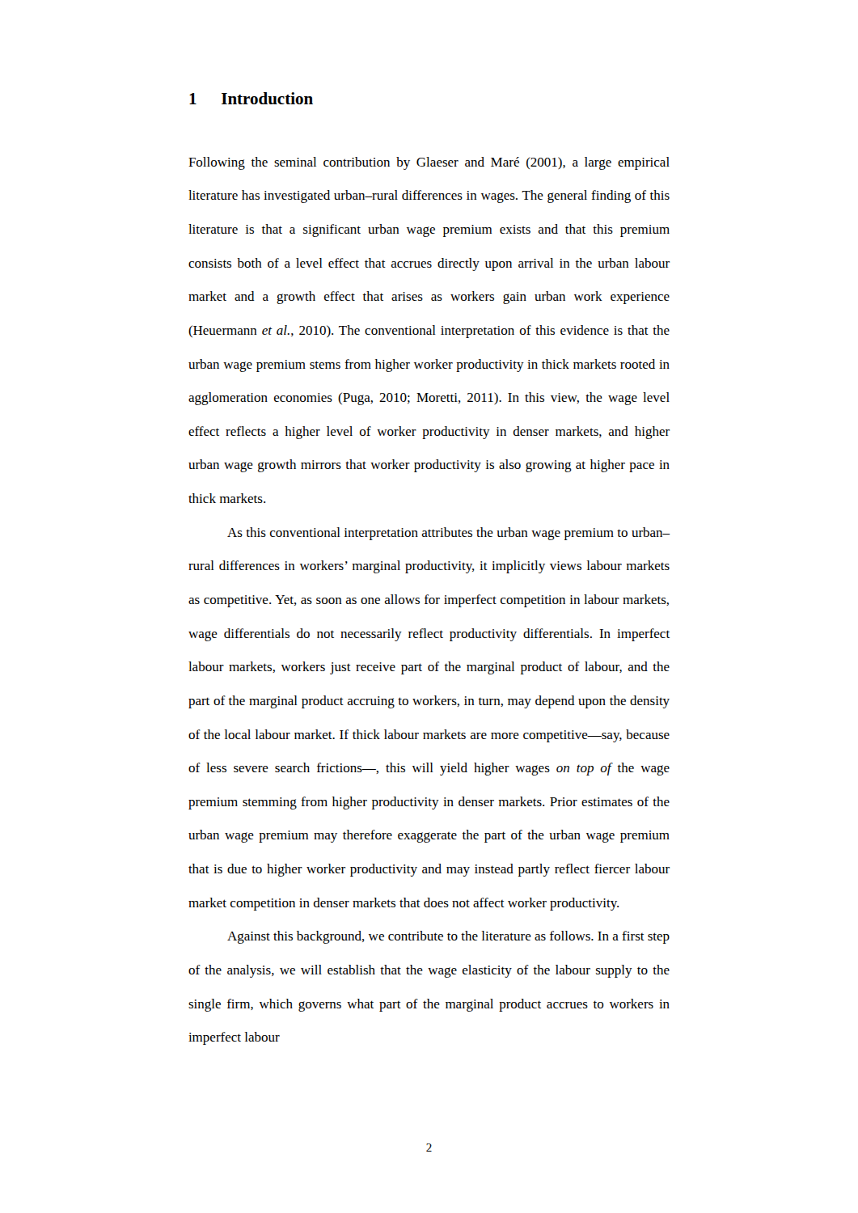1 Introduction
Following the seminal contribution by Glaeser and Maré (2001), a large empirical literature has investigated urban–rural differences in wages. The general finding of this literature is that a significant urban wage premium exists and that this premium consists both of a level effect that accrues directly upon arrival in the urban labour market and a growth effect that arises as workers gain urban work experience (Heuermann et al., 2010). The conventional interpretation of this evidence is that the urban wage premium stems from higher worker productivity in thick markets rooted in agglomeration economies (Puga, 2010; Moretti, 2011). In this view, the wage level effect reflects a higher level of worker productivity in denser markets, and higher urban wage growth mirrors that worker productivity is also growing at higher pace in thick markets.
As this conventional interpretation attributes the urban wage premium to urban–rural differences in workers’ marginal productivity, it implicitly views labour markets as competitive. Yet, as soon as one allows for imperfect competition in labour markets, wage differentials do not necessarily reflect productivity differentials. In imperfect labour markets, workers just receive part of the marginal product of labour, and the part of the marginal product accruing to workers, in turn, may depend upon the density of the local labour market. If thick labour markets are more competitive—say, because of less severe search frictions—, this will yield higher wages on top of the wage premium stemming from higher productivity in denser markets. Prior estimates of the urban wage premium may therefore exaggerate the part of the urban wage premium that is due to higher worker productivity and may instead partly reflect fiercer labour market competition in denser markets that does not affect worker productivity.
Against this background, we contribute to the literature as follows. In a first step of the analysis, we will establish that the wage elasticity of the labour supply to the single firm, which governs what part of the marginal product accrues to workers in imperfect labour
2